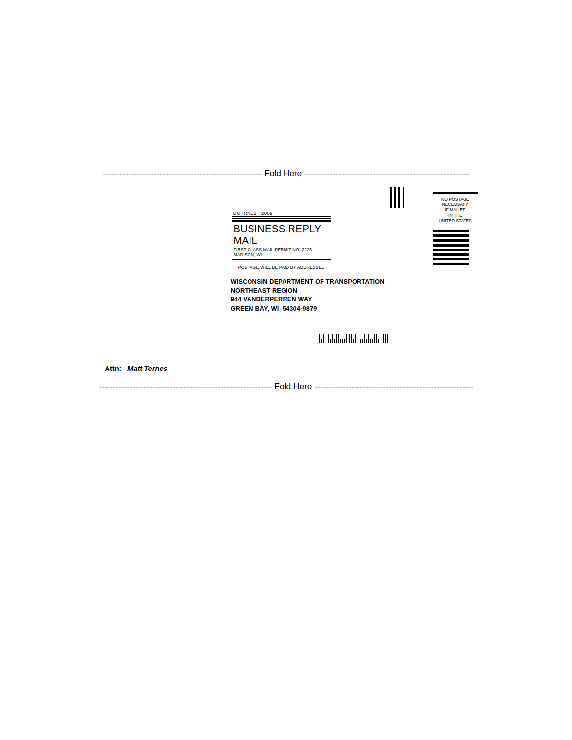-------------------------------------------------------- Fold Here ----------------------------------------------------------
NO POSTAGE
NECESSARY
IF MAILED
IN THE
UNITED STATES
DOTRNE1 2009
BUSINESS REPLY MAIL
FIRST CLASS MAIL PERMIT NO. 2226 MADISON, WI
POSTAGE WILL BE PAID BY ADDRESSEE
WISCONSIN DEPARTMENT OF TRANSPORTATION
NORTHEAST REGION
944 VANDERPERREN WAY
GREEN BAY, WI 54304-9879
Attn:Matt Ternes
------------------------------------------------------------- Fold Here --------------------------------------------------------